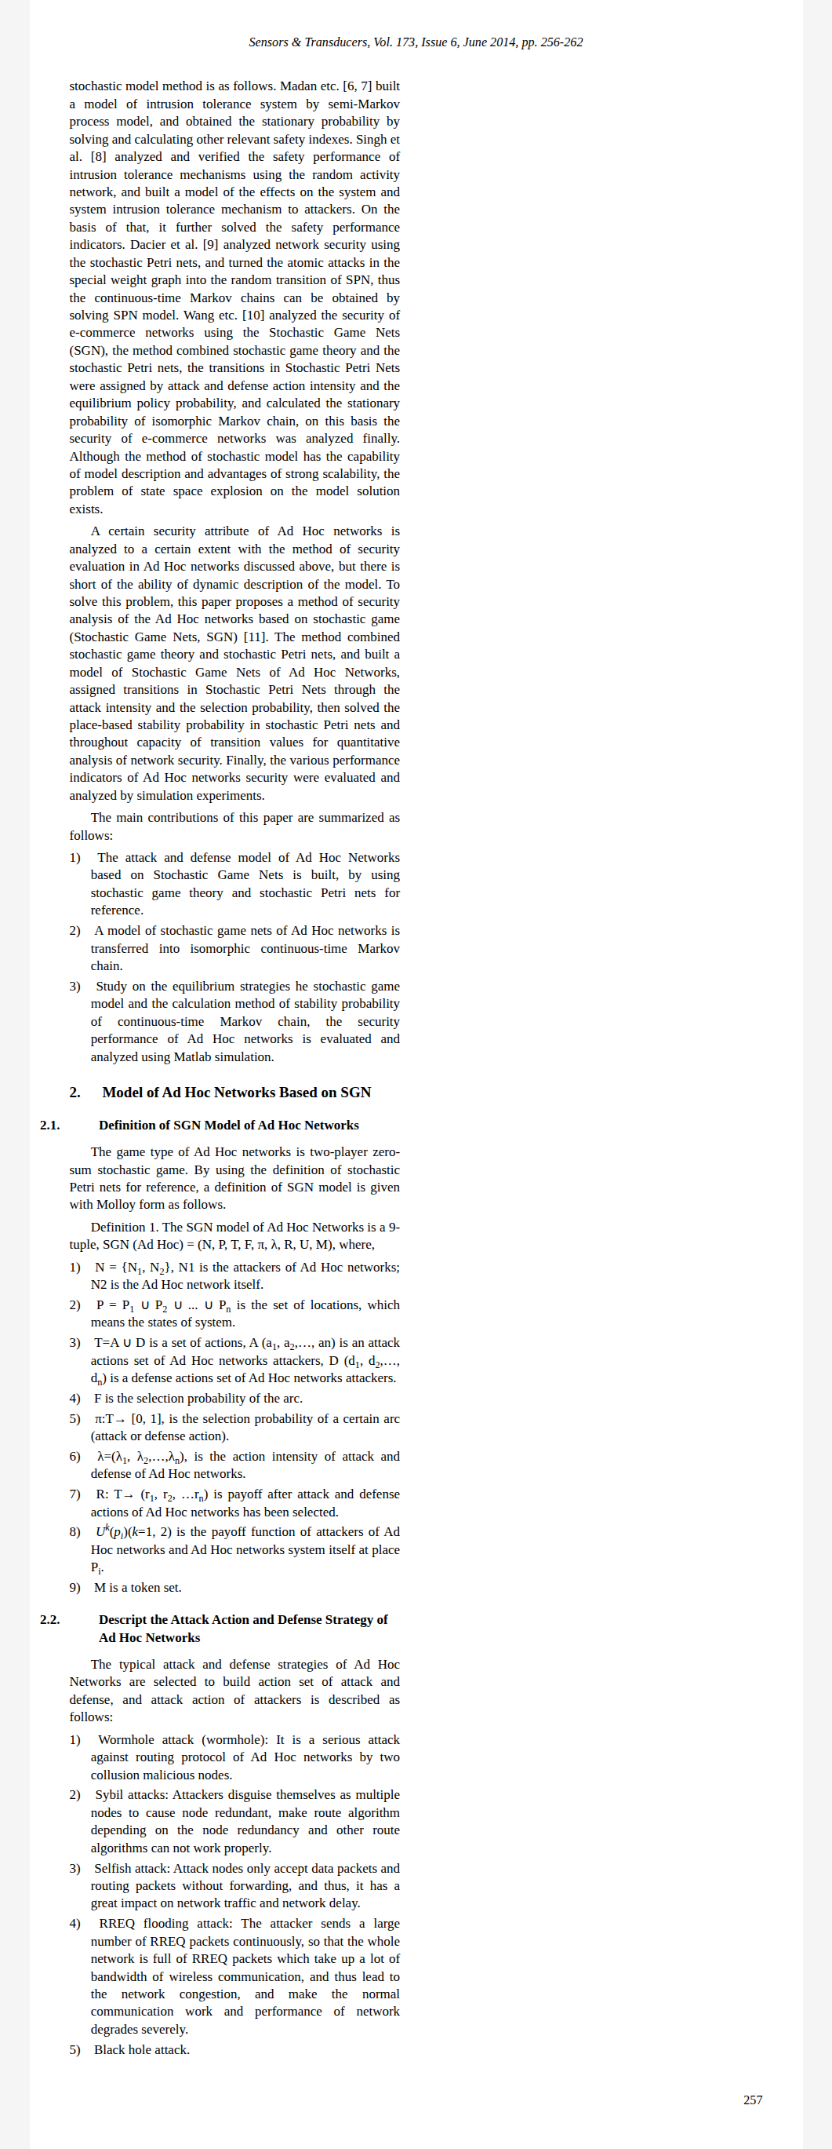Sensors & Transducers, Vol. 173, Issue 6, June 2014, pp. 256-262
stochastic model method is as follows. Madan etc. [6, 7] built a model of intrusion tolerance system by semi-Markov process model, and obtained the stationary probability by solving and calculating other relevant safety indexes. Singh et al. [8] analyzed and verified the safety performance of intrusion tolerance mechanisms using the random activity network, and built a model of the effects on the system and system intrusion tolerance mechanism to attackers. On the basis of that, it further solved the safety performance indicators. Dacier et al. [9] analyzed network security using the stochastic Petri nets, and turned the atomic attacks in the special weight graph into the random transition of SPN, thus the continuous-time Markov chains can be obtained by solving SPN model. Wang etc. [10] analyzed the security of e-commerce networks using the Stochastic Game Nets (SGN), the method combined stochastic game theory and the stochastic Petri nets, the transitions in Stochastic Petri Nets were assigned by attack and defense action intensity and the equilibrium policy probability, and calculated the stationary probability of isomorphic Markov chain, on this basis the security of e-commerce networks was analyzed finally. Although the method of stochastic model has the capability of model description and advantages of strong scalability, the problem of state space explosion on the model solution exists.
A certain security attribute of Ad Hoc networks is analyzed to a certain extent with the method of security evaluation in Ad Hoc networks discussed above, but there is short of the ability of dynamic description of the model. To solve this problem, this paper proposes a method of security analysis of the Ad Hoc networks based on stochastic game (Stochastic Game Nets, SGN) [11]. The method combined stochastic game theory and stochastic Petri nets, and built a model of Stochastic Game Nets of Ad Hoc Networks, assigned transitions in Stochastic Petri Nets through the attack intensity and the selection probability, then solved the place-based stability probability in stochastic Petri nets and throughout capacity of transition values for quantitative analysis of network security. Finally, the various performance indicators of Ad Hoc networks security were evaluated and analyzed by simulation experiments.
The main contributions of this paper are summarized as follows:
1) The attack and defense model of Ad Hoc Networks based on Stochastic Game Nets is built, by using stochastic game theory and stochastic Petri nets for reference.
2) A model of stochastic game nets of Ad Hoc networks is transferred into isomorphic continuous-time Markov chain.
3) Study on the equilibrium strategies he stochastic game model and the calculation method of stability probability of continuous-time Markov chain, the security performance of Ad Hoc networks is evaluated and analyzed using Matlab simulation.
2. Model of Ad Hoc Networks Based on SGN
2.1. Definition of SGN Model of Ad Hoc Networks
The game type of Ad Hoc networks is two-player zero-sum stochastic game. By using the definition of stochastic Petri nets for reference, a definition of SGN model is given with Molloy form as follows.
Definition 1. The SGN model of Ad Hoc Networks is a 9-tuple, SGN (Ad Hoc) = (N, P, T, F, π, λ, R, U, M), where,
1) N = {N1, N2}, N1 is the attackers of Ad Hoc networks; N2 is the Ad Hoc network itself.
2) P = P1 ∪ P2 ∪ ... ∪ Pn is the set of locations, which means the states of system.
3) T=A ∪ D is a set of actions, A (a1, a2,…, an) is an attack actions set of Ad Hoc networks attackers, D (d1, d2,…, dn) is a defense actions set of Ad Hoc networks attackers.
4) F is the selection probability of the arc.
5) π:T→ [0, 1], is the selection probability of a certain arc (attack or defense action).
6) λ=(λ1, λ2,…,λn), is the action intensity of attack and defense of Ad Hoc networks.
7) R: T→ (r1, r2, …rn) is payoff after attack and defense actions of Ad Hoc networks has been selected.
8) Uk(pi)(k=1, 2) is the payoff function of attackers of Ad Hoc networks and Ad Hoc networks system itself at place Pi.
9) M is a token set.
2.2. Descript the Attack Action and Defense Strategy of Ad Hoc Networks
The typical attack and defense strategies of Ad Hoc Networks are selected to build action set of attack and defense, and attack action of attackers is described as follows:
1) Wormhole attack (wormhole): It is a serious attack against routing protocol of Ad Hoc networks by two collusion malicious nodes.
2) Sybil attacks: Attackers disguise themselves as multiple nodes to cause node redundant, make route algorithm depending on the node redundancy and other route algorithms can not work properly.
3) Selfish attack: Attack nodes only accept data packets and routing packets without forwarding, and thus, it has a great impact on network traffic and network delay.
4) RREQ flooding attack: The attacker sends a large number of RREQ packets continuously, so that the whole network is full of RREQ packets which take up a lot of bandwidth of wireless communication, and thus lead to the network congestion, and make the normal communication work and performance of network degrades severely.
5) Black hole attack.
257